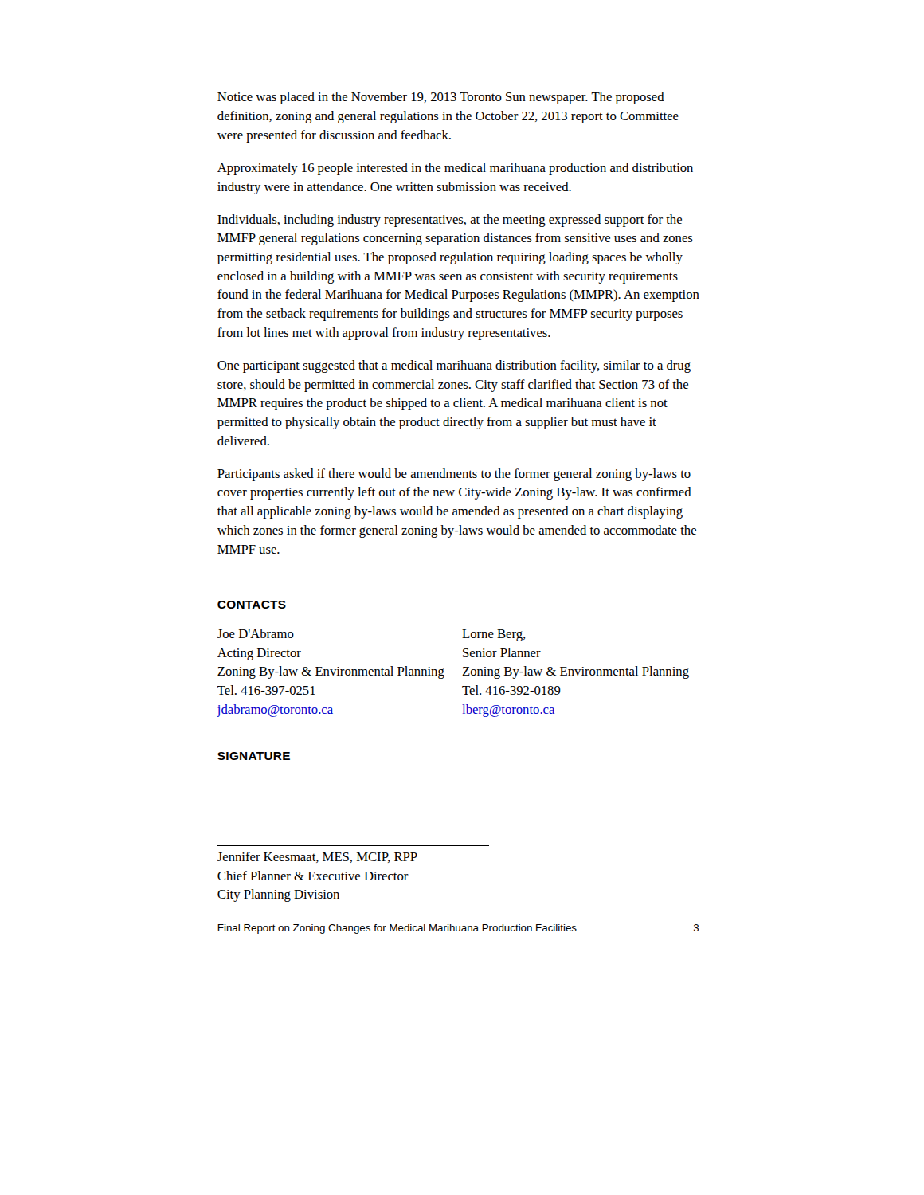Notice was placed in the November 19, 2013 Toronto Sun newspaper. The proposed definition, zoning and general regulations in the October 22, 2013 report to Committee were presented for discussion and feedback.
Approximately 16 people interested in the medical marihuana production and distribution industry were in attendance. One written submission was received.
Individuals, including industry representatives, at the meeting expressed support for the MMFP general regulations concerning separation distances from sensitive uses and zones permitting residential uses. The proposed regulation requiring loading spaces be wholly enclosed in a building with a MMFP was seen as consistent with security requirements found in the federal Marihuana for Medical Purposes Regulations (MMPR). An exemption from the setback requirements for buildings and structures for MMFP security purposes from lot lines met with approval from industry representatives.
One participant suggested that a medical marihuana distribution facility, similar to a drug store, should be permitted in commercial zones. City staff clarified that Section 73 of the MMPR requires the product be shipped to a client. A medical marihuana client is not permitted to physically obtain the product directly from a supplier but must have it delivered.
Participants asked if there would be amendments to the former general zoning by-laws to cover properties currently left out of the new City-wide Zoning By-law. It was confirmed that all applicable zoning by-laws would be amended as presented on a chart displaying which zones in the former general zoning by-laws would be amended to accommodate the MMPF use.
CONTACTS
| Joe D'Abramo Acting Director Zoning By-law & Environmental Planning Tel. 416-397-0251 jdabramo@toronto.ca | Lorne Berg, Senior Planner Zoning By-law & Environmental Planning Tel. 416-392-0189 lberg@toronto.ca |
SIGNATURE
Jennifer Keesmaat, MES, MCIP, RPP
Chief Planner & Executive Director
City Planning Division
Final Report on Zoning Changes for Medical Marihuana Production Facilities 3